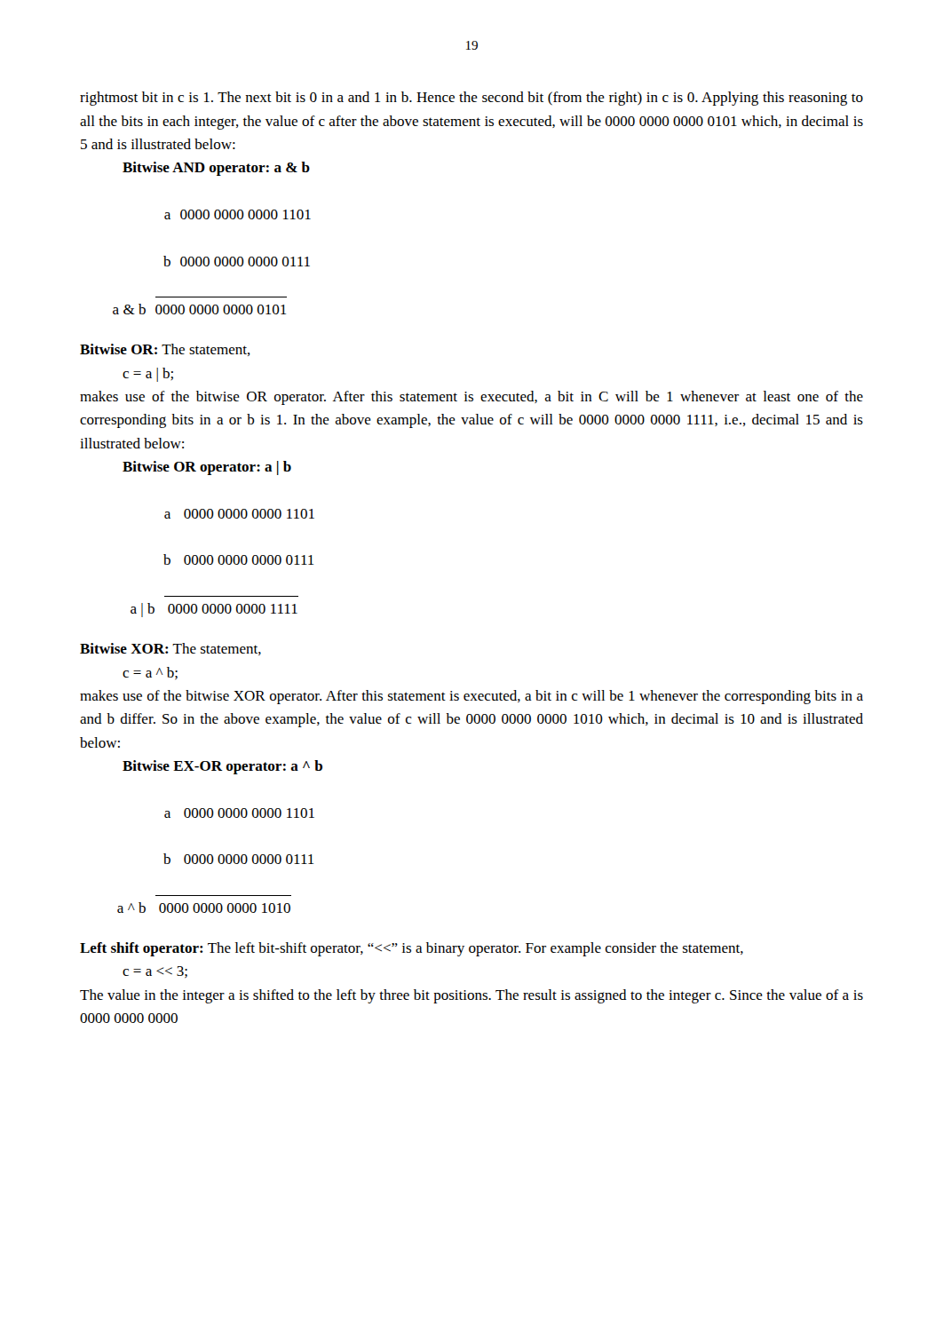19
rightmost bit in c is 1. The next bit is 0 in a and 1 in b. Hence the second bit (from the right) in c is 0. Applying this reasoning to all the bits in each integer, the value of c after the above statement is executed, will be 0000 0000 0000 0101 which, in decimal is 5 and is illustrated below:
Bitwise AND operator: a & b
a0000 0000 0000 1101
b0000 0000 0000 0111
a & b 0000 0000 0000 0101
Bitwise OR: The statement,
c = a | b;
makes use of the bitwise OR operator. After this statement is executed, a bit in C will be 1 whenever at least one of the corresponding bits in a or b is 1. In the above example, the value of c will be 0000 0000 0000 1111, i.e., decimal 15 and is illustrated below:
Bitwise OR operator: a | b
a 0000 0000 0000 1101
b 0000 0000 0000 0111
a | b 0000 0000 0000 1111
Bitwise XOR: The statement,
c = a ^ b;
makes use of the bitwise XOR operator. After this statement is executed, a bit in c will be 1 whenever the corresponding bits in a and b differ. So in the above example, the value of c will be 0000 0000 0000 1010 which, in decimal is 10 and is illustrated below:
Bitwise EX-OR operator: a ^ b
a 0000 0000 0000 1101
b 0000 0000 0000 0111
a ^ b 0000 0000 0000 1010
Left shift operator: The left bit-shift operator, “<<” is a binary operator. For example consider the statement,
c = a << 3;
The value in the integer a is shifted to the left by three bit positions. The result is assigned to the integer c. Since the value of a is 0000 0000 0000